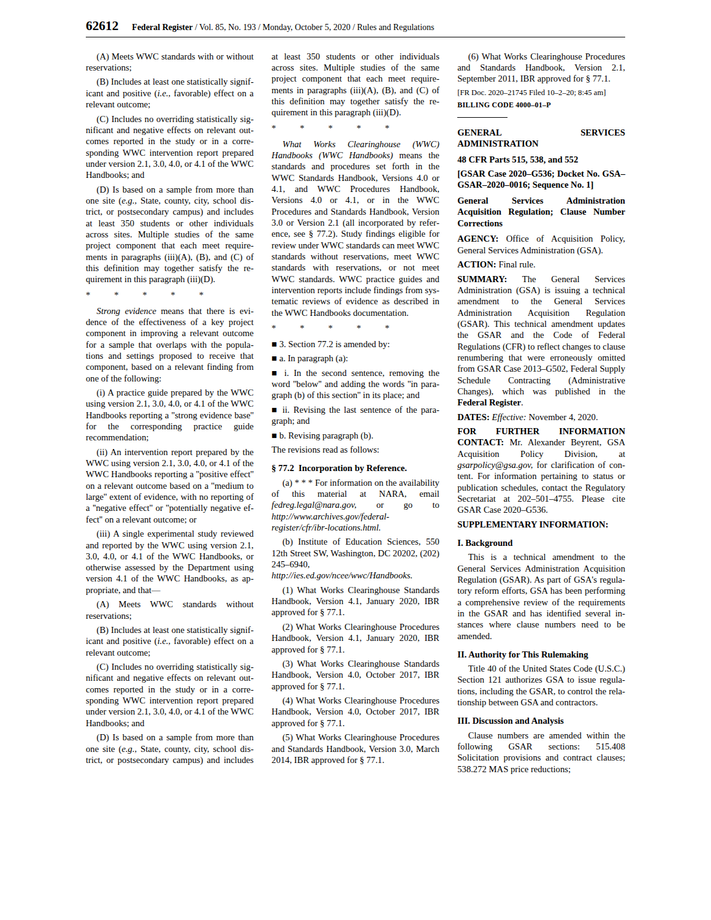62612 Federal Register / Vol. 85, No. 193 / Monday, October 5, 2020 / Rules and Regulations
(A) Meets WWC standards with or without reservations;
(B) Includes at least one statistically significant and positive (i.e., favorable) effect on a relevant outcome;
(C) Includes no overriding statistically significant and negative effects on relevant outcomes reported in the study or in a corresponding WWC intervention report prepared under version 2.1, 3.0, 4.0, or 4.1 of the WWC Handbooks; and
(D) Is based on a sample from more than one site (e.g., State, county, city, school district, or postsecondary campus) and includes at least 350 students or other individuals across sites. Multiple studies of the same project component that each meet requirements in paragraphs (iii)(A), (B), and (C) of this definition may together satisfy the requirement in this paragraph (iii)(D).
* * * * *
Strong evidence means that there is evidence of the effectiveness of a key project component in improving a relevant outcome for a sample that overlaps with the populations and settings proposed to receive that component, based on a relevant finding from one of the following:
(i) A practice guide prepared by the WWC using version 2.1, 3.0, 4.0, or 4.1 of the WWC Handbooks reporting a ''strong evidence base'' for the corresponding practice guide recommendation;
(ii) An intervention report prepared by the WWC using version 2.1, 3.0, 4.0, or 4.1 of the WWC Handbooks reporting a ''positive effect'' on a relevant outcome based on a ''medium to large'' extent of evidence, with no reporting of a ''negative effect'' or ''potentially negative effect'' on a relevant outcome; or
(iii) A single experimental study reviewed and reported by the WWC using version 2.1, 3.0, 4.0, or 4.1 of the WWC Handbooks, or otherwise assessed by the Department using version 4.1 of the WWC Handbooks, as appropriate, and that—
(A) Meets WWC standards without reservations;
(B) Includes at least one statistically significant and positive (i.e., favorable) effect on a relevant outcome;
(C) Includes no overriding statistically significant and negative effects on relevant outcomes reported in the study or in a corresponding WWC intervention report prepared under version 2.1, 3.0, 4.0, or 4.1 of the WWC Handbooks; and
(D) Is based on a sample from more than one site (e.g., State, county, city, school district, or postsecondary campus) and includes at least 350 students or other individuals across sites. Multiple studies of the same project component that each meet requirements in paragraphs (iii)(A), (B), and (C) of this definition may together satisfy the requirement in this paragraph (iii)(D).
* * * * *
What Works Clearinghouse (WWC) Handbooks (WWC Handbooks) means the standards and procedures set forth in the WWC Standards Handbook, Versions 4.0 or 4.1, and WWC Procedures Handbook, Versions 4.0 or 4.1, or in the WWC Procedures and Standards Handbook, Version 3.0 or Version 2.1 (all incorporated by reference, see § 77.2). Study findings eligible for review under WWC standards can meet WWC standards without reservations, meet WWC standards with reservations, or not meet WWC standards. WWC practice guides and intervention reports include findings from systematic reviews of evidence as described in the WWC Handbooks documentation.
* * * * *
■ 3. Section 77.2 is amended by:
■ a. In paragraph (a):
■ i. In the second sentence, removing the word ''below'' and adding the words ''in paragraph (b) of this section'' in its place; and
■ ii. Revising the last sentence of the paragraph; and
■ b. Revising paragraph (b).
The revisions read as follows:
§ 77.2 Incorporation by Reference.
(a) * * * For information on the availability of this material at NARA, email fedreg.legal@nara.gov, or go to http://www.archives.gov/federal-register/cfr/ibr-locations.html.
(b) Institute of Education Sciences, 550 12th Street SW, Washington, DC 20202, (202) 245–6940, http://ies.ed.gov/ncee/wwc/Handbooks.
(1) What Works Clearinghouse Standards Handbook, Version 4.1, January 2020, IBR approved for § 77.1.
(2) What Works Clearinghouse Procedures Handbook, Version 4.1, January 2020, IBR approved for § 77.1.
(3) What Works Clearinghouse Standards Handbook, Version 4.0, October 2017, IBR approved for § 77.1.
(4) What Works Clearinghouse Procedures Handbook, Version 4.0, October 2017, IBR approved for § 77.1.
(5) What Works Clearinghouse Procedures and Standards Handbook, Version 3.0, March 2014, IBR approved for § 77.1.
(6) What Works Clearinghouse Procedures and Standards Handbook, Version 2.1, September 2011, IBR approved for § 77.1.
[FR Doc. 2020–21745 Filed 10–2–20; 8:45 am]
BILLING CODE 4000–01–P
GENERAL SERVICES ADMINISTRATION
48 CFR Parts 515, 538, and 552
[GSAR Case 2020–G536; Docket No. GSA–GSAR–2020–0016; Sequence No. 1]
General Services Administration Acquisition Regulation; Clause Number Corrections
AGENCY: Office of Acquisition Policy, General Services Administration (GSA).
ACTION: Final rule.
SUMMARY: The General Services Administration (GSA) is issuing a technical amendment to the General Services Administration Acquisition Regulation (GSAR). This technical amendment updates the GSAR and the Code of Federal Regulations (CFR) to reflect changes to clause renumbering that were erroneously omitted from GSAR Case 2013–G502, Federal Supply Schedule Contracting (Administrative Changes), which was published in the Federal Register.
DATES: Effective: November 4, 2020.
FOR FURTHER INFORMATION CONTACT: Mr. Alexander Beyrent, GSA Acquisition Policy Division, at gsarpolicy@gsa.gov, for clarification of content. For information pertaining to status or publication schedules, contact the Regulatory Secretariat at 202–501–4755. Please cite GSAR Case 2020–G536.
SUPPLEMENTARY INFORMATION:
I. Background
This is a technical amendment to the General Services Administration Acquisition Regulation (GSAR). As part of GSA's regulatory reform efforts, GSA has been performing a comprehensive review of the requirements in the GSAR and has identified several instances where clause numbers need to be amended.
II. Authority for This Rulemaking
Title 40 of the United States Code (U.S.C.) Section 121 authorizes GSA to issue regulations, including the GSAR, to control the relationship between GSA and contractors.
III. Discussion and Analysis
Clause numbers are amended within the following GSAR sections: 515.408 Solicitation provisions and contract clauses; 538.272 MAS price reductions;